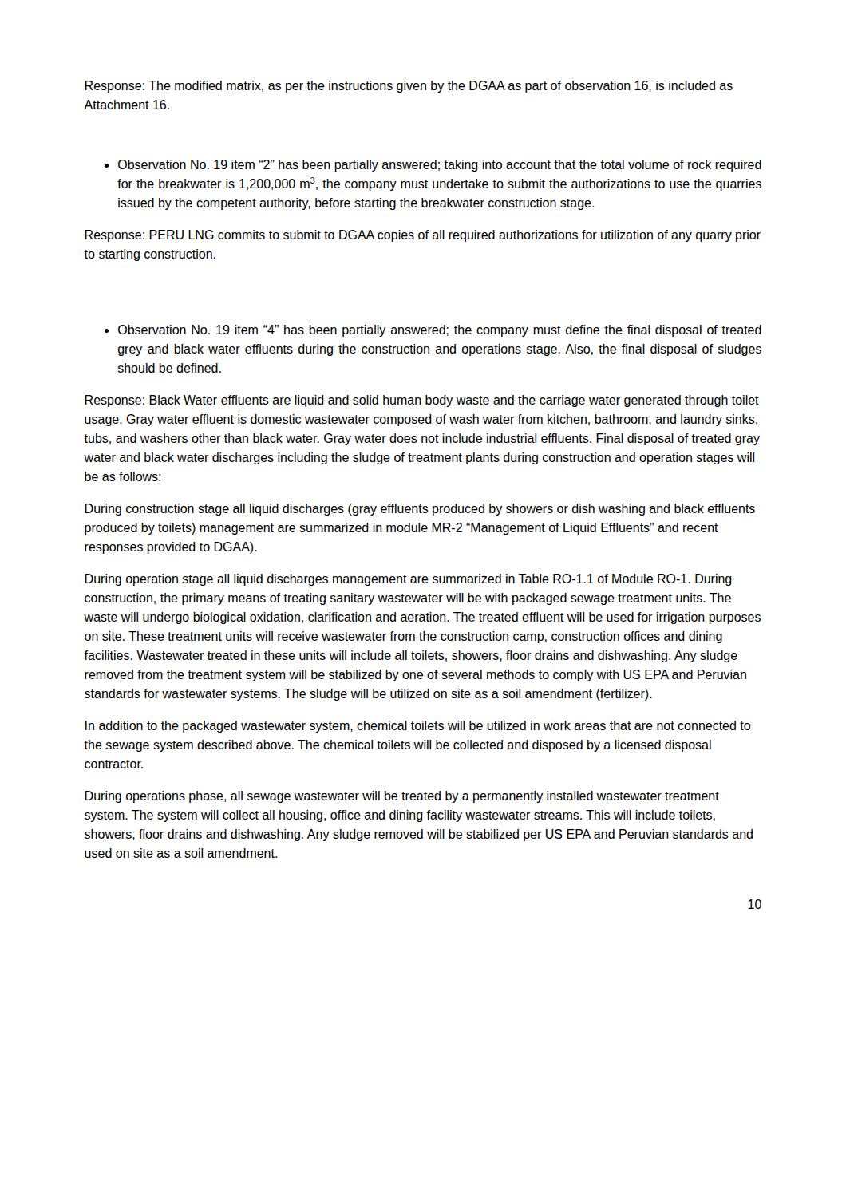Response: The modified matrix, as per the instructions given by the DGAA as part of observation 16, is included as Attachment 16.
Observation No. 19 item “2” has been partially answered; taking into account that the total volume of rock required for the breakwater is 1,200,000 m3, the company must undertake to submit the authorizations to use the quarries issued by the competent authority, before starting the breakwater construction stage.
Response: PERU LNG commits to submit to DGAA copies of all required authorizations for utilization of any quarry prior to starting construction.
Observation No. 19 item “4” has been partially answered; the company must define the final disposal of treated grey and black water effluents during the construction and operations stage. Also, the final disposal of sludges should be defined.
Response: Black Water effluents are liquid and solid human body waste and the carriage water generated through toilet usage. Gray water effluent is domestic wastewater composed of wash water from kitchen, bathroom, and laundry sinks, tubs, and washers other than black water. Gray water does not include industrial effluents. Final disposal of treated gray water and black water discharges including the sludge of treatment plants during construction and operation stages will be as follows:
During construction stage all liquid discharges (gray effluents produced by showers or dish washing and black effluents produced by toilets) management are summarized in module MR-2 “Management of Liquid Effluents” and recent responses provided to DGAA).
During operation stage all liquid discharges management are summarized in Table RO-1.1 of Module RO-1. During construction, the primary means of treating sanitary wastewater will be with packaged sewage treatment units. The waste will undergo biological oxidation, clarification and aeration. The treated effluent will be used for irrigation purposes on site. These treatment units will receive wastewater from the construction camp, construction offices and dining facilities. Wastewater treated in these units will include all toilets, showers, floor drains and dishwashing. Any sludge removed from the treatment system will be stabilized by one of several methods to comply with US EPA and Peruvian standards for wastewater systems. The sludge will be utilized on site as a soil amendment (fertilizer).
In addition to the packaged wastewater system, chemical toilets will be utilized in work areas that are not connected to the sewage system described above. The chemical toilets will be collected and disposed by a licensed disposal contractor.
During operations phase, all sewage wastewater will be treated by a permanently installed wastewater treatment system. The system will collect all housing, office and dining facility wastewater streams. This will include toilets, showers, floor drains and dishwashing. Any sludge removed will be stabilized per US EPA and Peruvian standards and used on site as a soil amendment.
10